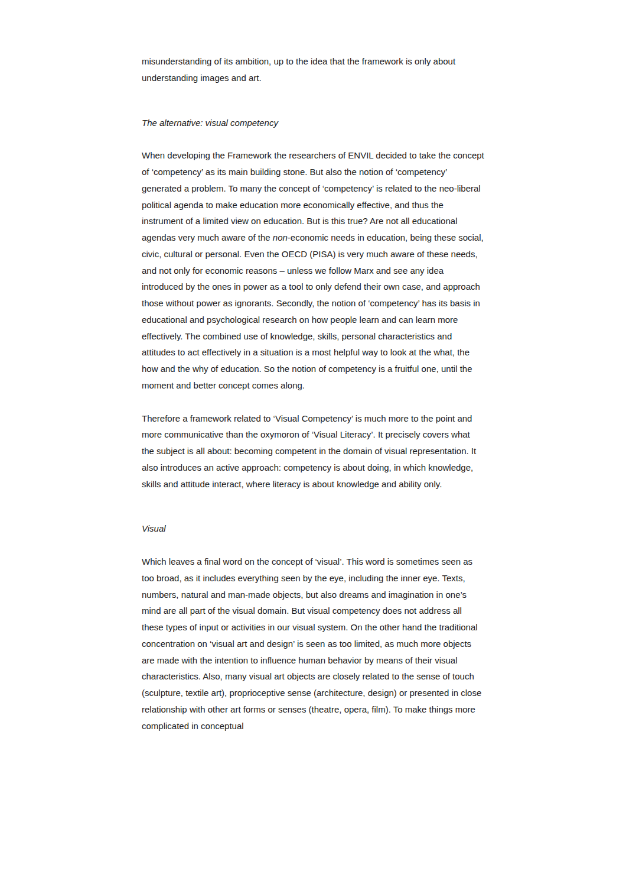misunderstanding of its ambition, up to the idea that the framework is only about understanding images and art.
The alternative: visual competency
When developing the Framework the researchers of ENVIL decided to take the concept of ‘competency’ as its main building stone. But also the notion of ‘competency’ generated a problem. To many the concept of ‘competency’ is related to the neo-liberal political agenda to make education more economically effective, and thus the instrument of a limited view on education. But is this true? Are not all educational agendas very much aware of the non-economic needs in education, being these social, civic, cultural or personal. Even the OECD (PISA) is very much aware of these needs, and not only for economic reasons – unless we follow Marx and see any idea introduced by the ones in power as a tool to only defend their own case, and approach those without power as ignorants. Secondly, the notion of ‘competency’ has its basis in educational and psychological research on how people learn and can learn more effectively. The combined use of knowledge, skills, personal characteristics and attitudes to act effectively in a situation is a most helpful way to look at the what, the how and the why of education. So the notion of competency is a fruitful one, until the moment and better concept comes along.
Therefore a framework related to ‘Visual Competency’ is much more to the point and more communicative than the oxymoron of ‘Visual Literacy’. It precisely covers what the subject is all about: becoming competent in the domain of visual representation. It also introduces an active approach: competency is about doing, in which knowledge, skills and attitude interact, where literacy is about knowledge and ability only.
Visual
Which leaves a final word on the concept of ‘visual’. This word is sometimes seen as too broad, as it includes everything seen by the eye, including the inner eye. Texts, numbers, natural and man-made objects, but also dreams and imagination in one’s mind are all part of the visual domain. But visual competency does not address all these types of input or activities in our visual system. On the other hand the traditional concentration on ‘visual art and design’ is seen as too limited, as much more objects are made with the intention to influence human behavior by means of their visual characteristics. Also, many visual art objects are closely related to the sense of touch (sculpture, textile art), proprioceptive sense (architecture, design) or presented in close relationship with other art forms or senses (theatre, opera, film). To make things more complicated in conceptual